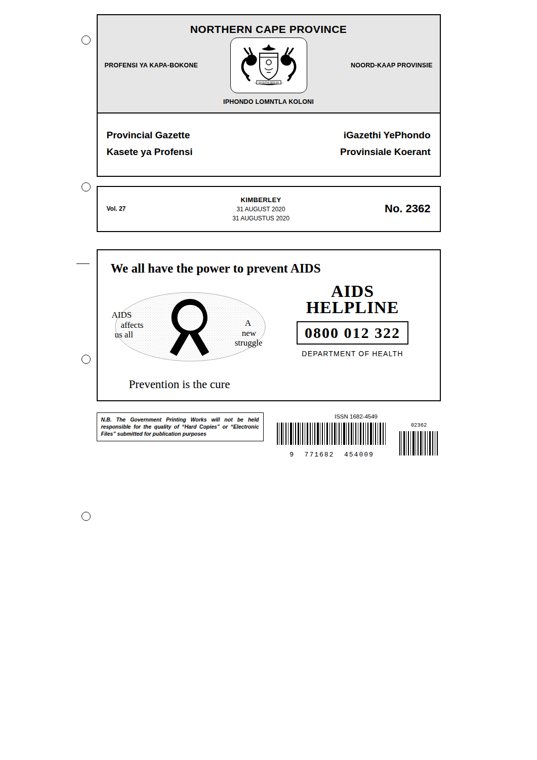NORTHERN CAPE PROVINCE
PROFENSI YA KAPA-BOKONE
SA SUTHI SEDI SA
NOORD-KAAP PROVINSIE
IPHONDO LOMNTLA KOLONI
Provincial Gazette
Kasete ya Profensi
iGazethi YePhondo
Provinsiale Koerant
Vol. 27
KIMBERLEY
31 AUGUST 2020
31 AUGUSTUS 2020
No. 2362
We all have the power to prevent AIDS
AIDS
affects
us all
A
new
struggle
Prevention is the cure
AIDS
HELPLINE
0800 012 322
DEPARTMENT OF HEALTH
N.B. The Government Printing Works will not be held responsible for the quality of “Hard Copies” or “Electronic Files” submitted for publication purposes
ISSN 1682-4549
9 771682 454009
02362